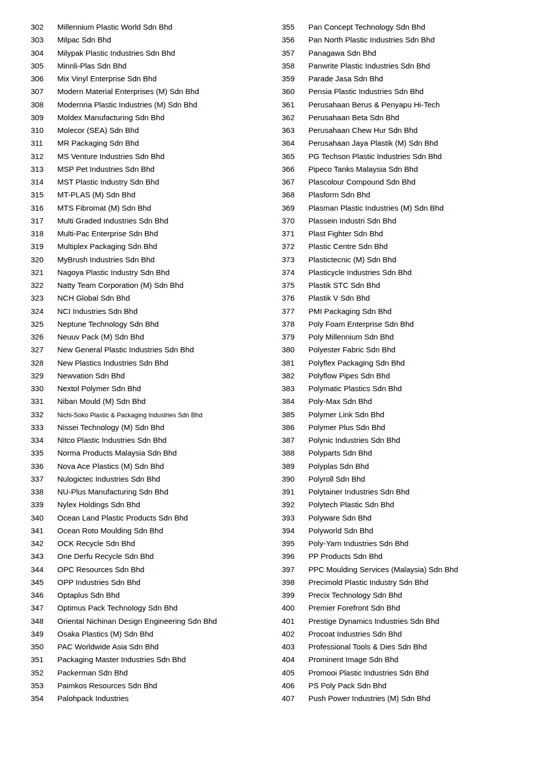302 Millennium Plastic World Sdn Bhd
303 Milpac Sdn Bhd
304 Milypak Plastic Industries Sdn Bhd
305 Minnli-Plas Sdn Bhd
306 Mix Vinyl Enterprise Sdn Bhd
307 Modern Material Enterprises (M) Sdn Bhd
308 Modernria Plastic Industries (M) Sdn Bhd
309 Moldex Manufacturing Sdn Bhd
310 Molecor (SEA) Sdn Bhd
311 MR Packaging Sdn Bhd
312 MS Venture Industries Sdn Bhd
313 MSP Pet Industries Sdn Bhd
314 MST Plastic Industry Sdn Bhd
315 MT-PLAS (M) Sdn Bhd
316 MTS Fibromat (M) Sdn Bhd
317 Multi Graded Industries Sdn Bhd
318 Multi-Pac Enterprise Sdn Bhd
319 Multiplex Packaging Sdn Bhd
320 MyBrush Industries Sdn Bhd
321 Nagoya Plastic Industry Sdn Bhd
322 Natty Team Corporation (M) Sdn Bhd
323 NCH Global Sdn Bhd
324 NCI Industries Sdn Bhd
325 Neptune Technology Sdn Bhd
326 Neuuv Pack (M) Sdn Bhd
327 New General Plastic Industries Sdn Bhd
328 New Plastics Industries Sdn Bhd
329 Newvation Sdn Bhd
330 Nextol Polymer Sdn Bhd
331 Niban Mould (M) Sdn Bhd
332 Nichi-Soko Plastic & Packaging Industries Sdn Bhd
333 Nissei Technology (M) Sdn Bhd
334 Nitco Plastic Industries Sdn Bhd
335 Norma Products Malaysia Sdn Bhd
336 Nova Ace Plastics (M) Sdn Bhd
337 Nulogictec Industries Sdn Bhd
338 NU-Plus Manufacturing Sdn Bhd
339 Nylex Holdings Sdn Bhd
340 Ocean Land Plastic Products Sdn Bhd
341 Ocean Roto Moulding Sdn Bhd
342 OCK Recycle Sdn Bhd
343 One Derfu Recycle Sdn Bhd
344 OPC Resources Sdn Bhd
345 OPP Industries Sdn Bhd
346 Optaplus Sdn Bhd
347 Optimus Pack Technology Sdn Bhd
348 Oriental Nichinan Design Engineering Sdn Bhd
349 Osaka Plastics (M) Sdn Bhd
350 PAC Worldwide Asia Sdn Bhd
351 Packaging Master Industries Sdn Bhd
352 Packerman Sdn Bhd
353 Paimkos Resources Sdn Bhd
354 Palohpack Industries
355 Pan Concept Technology Sdn Bhd
356 Pan North Plastic Industries Sdn Bhd
357 Panagawa Sdn Bhd
358 Panwrite Plastic Industries Sdn Bhd
359 Parade Jasa Sdn Bhd
360 Pensia Plastic Industries Sdn Bhd
361 Perusahaan Berus & Penyapu Hi-Tech
362 Perusahaan Beta Sdn Bhd
363 Perusahaan Chew Hur Sdn Bhd
364 Perusahaan Jaya Plastik (M) Sdn Bhd
365 PG Techson Plastic Industries Sdn Bhd
366 Pipeco Tanks Malaysia Sdn Bhd
367 Plascolour Compound Sdn Bhd
368 Plasform Sdn Bhd
369 Plasman Plastic Industries (M) Sdn Bhd
370 Plassein Industri Sdn Bhd
371 Plast Fighter Sdn Bhd
372 Plastic Centre Sdn Bhd
373 Plastictecnic (M) Sdn Bhd
374 Plasticycle Industries Sdn Bhd
375 Plastik STC Sdn Bhd
376 Plastik V Sdn Bhd
377 PMI Packaging Sdn Bhd
378 Poly Foam Enterprise Sdn Bhd
379 Poly Millennium Sdn Bhd
380 Polyester Fabric Sdn Bhd
381 Polyflex Packaging Sdn Bhd
382 Polyflow Pipes Sdn Bhd
383 Polymatic Plastics Sdn Bhd
384 Poly-Max Sdn Bhd
385 Polymer Link Sdn Bhd
386 Polymer Plus Sdn Bhd
387 Polynic Industries Sdn Bhd
388 Polyparts Sdn Bhd
389 Polyplas Sdn Bhd
390 Polyroll Sdn Bhd
391 Polytainer Industries Sdn Bhd
392 Polytech Plastic Sdn Bhd
393 Polyware Sdn Bhd
394 Polyworld Sdn Bhd
395 Poly-Yarn Industries Sdn Bhd
396 PP Products Sdn Bhd
397 PPC Moulding Services (Malaysia) Sdn Bhd
398 Precimold Plastic Industry Sdn Bhd
399 Precix Technology Sdn Bhd
400 Premier Forefront Sdn Bhd
401 Prestige Dynamics Industries Sdn Bhd
402 Procoat Industries Sdn Bhd
403 Professional Tools & Dies Sdn Bhd
404 Prominent Image Sdn Bhd
405 Promooi Plastic Industries Sdn Bhd
406 PS Poly Pack Sdn Bhd
407 Push Power Industries (M) Sdn Bhd